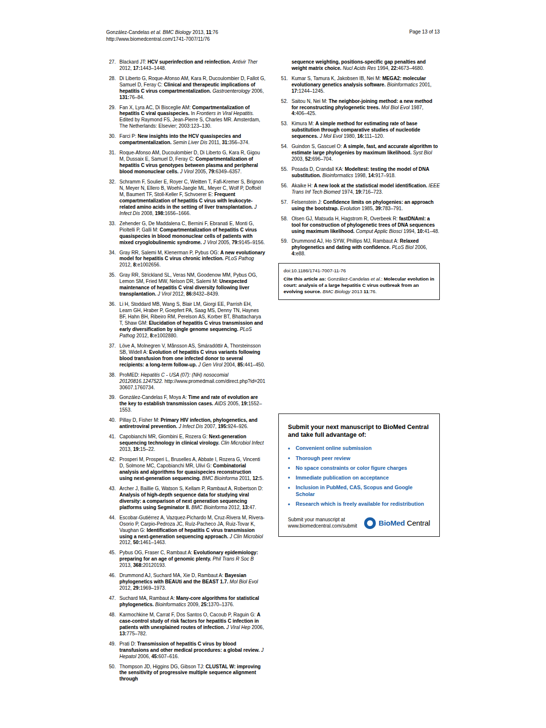González-Candelas et al. BMC Biology 2013, 11:76
http://www.biomedcentral.com/1741-7007/11/76
Page 13 of 13
27. Blackard JT: HCV superinfection and reinfection. Antivir Ther 2012, 17: 1443–1448.
28. Di Liberto G, Roque-Afonso AM, Kara R, Ducoulombier D, Fallot G, Samuel D, Feray C: Clinical and therapeutic implications of hepatitis C virus compartmentalization. Gastroenterology 2006, 131: 76–84.
29. Fan X, Lyra AC, Di Bisceglie AM: Compartmentalization of hepatitis C viral quasispecies. In Frontiers in Viral Hepatitis. Edited by Raymond FS, Jean-Pierre S, Charles MR. Amsterdam, The Netherlands: Elsevier; 2003:123–130.
30. Farci P: New insights into the HCV quasispecies and compartmentalization. Semin Liver Dis 2011, 31: 356–374.
31. Roque-Afonso AM, Ducoulombier D, Di Liberto G, Kara R, Gigou M, Dussaix E, Samuel D, Feray C: Compartmentalization of hepatitis C virus genotypes between plasma and peripheral blood mononuclear cells. J Virol 2005, 79: 6349–6357.
32. Schramm F, Soulier E, Royer C, Weitten T, Fafi-Kremer S, Brignon N, Meyer N, Ellero B, Woehl-Jaegle ML, Meyer C, Wolf P, Doffoël M, Baumert TF, Stoll-Keller F, Schvoerer E: Frequent compartmentalization of hepatitis C virus with leukocyte-related amino acids in the setting of liver transplantation. J Infect Dis 2008, 198: 1656–1666.
33. Zehender G, De Maddalena C, Bernini F, Ebranati E, Monti G, Pioltelli P, Galli M: Compartmentalization of hepatitis C virus quasispecies in blood mononuclear cells of patients with mixed cryoglobulinemic syndrome. J Virol 2005, 79: 9145–9156.
34. Gray RR, Salemi M, Klenerman P, Pybus OG: A new evolutionary model for hepatitis C virus chronic infection. PLoS Pathog 2012, 8: e1002656.
35. Gray RR, Strickland SL, Veras NM, Goodenow MM, Pybus OG, Lemon SM, Fried MW, Nelson DR, Salemi M: Unexpected maintenance of hepatitis C viral diversity following liver transplantation. J Virol 2012, 86: 8432–8439.
36. Li H, Stoddard MB, Wang S, Blair LM, Giorgi EE, Parrish EH, Learn GH, Hraber P, Goepfert PA, Saag MS, Denny TN, Haynes BF, Hahn BH, Ribeiro RM, Perelson AS, Korber BT, Bhattacharya T, Shaw GM: Elucidation of hepatitis C virus transmission and early diversification by single genome sequencing. PLoS Pathog 2012, 8: e1002880.
37. Löve A, Molnegren V, Månsson AS, Smáradóttir A, Thorsteinsson SB, Widell A: Evolution of hepatitis C virus variants following blood transfusion from one infected donor to several recipients: a long-term follow-up. J Gen Virol 2004, 85: 441–450.
38. ProMED: Hepatitis C - USA (07): (NH) nosocomial 20120816.1247522. http://www.promedmail.com/direct.php?id=20130607.1760734.
39. González-Candelas F, Moya A: Time and rate of evolution are the key to establish transmission cases. AIDS 2005, 19: 1552–1553.
40. Pillay D, Fisher M: Primary HIV infection, phylogenetics, and antiretroviral prevention. J Infect Dis 2007, 195: 924–926.
41. Capobianchi MR, Giombini E, Rozera G: Next-generation sequencing technology in clinical virology. Clin Microbiol Infect 2013, 19: 15–22.
42. Prosperi M, Prosperi L, Bruselles A, Abbate I, Rozera G, Vincenti D, Solmone MC, Capobianchi MR, Ulivi G: Combinatorial analysis and algorithms for quasispecies reconstruction using next-generation sequencing. BMC Bioinforma 2011, 12: 5.
43. Archer J, Baillie G, Watson S, Kellam P, Rambaut A, Robertson D: Analysis of high-depth sequence data for studying viral diversity: a comparison of next generation sequencing platforms using Segminator II. BMC Bioinforma 2012, 13: 47.
44. Escobar-Gutiérrez A, Vazquez-Pichardo M, Cruz-Rivera M, Rivera-Osorio P, Carpio-Pedroza JC, Ruíz-Pacheco JA, Ruiz-Tovar K, Vaughan G: Identification of hepatitis C virus transmission using a next-generation sequencing approach. J Clin Microbiol 2012, 50: 1461–1463.
45. Pybus OG, Fraser C, Rambaut A: Evolutionary epidemiology: preparing for an age of genomic plenty. Phil Trans R Soc B 2013, 368: 20120193.
46. Drummond AJ, Suchard MA, Xie D, Rambaut A: Bayesian phylogenetics with BEAUti and the BEAST 1.7. Mol Biol Evol 2012, 29: 1969–1973.
47. Suchard MA, Rambaut A: Many-core algorithms for statistical phylogenetics. Bioinformatics 2009, 25: 1370–1376.
48. Karmochkine M, Carrat F, Dos Santos O, Cacoub P, Raguin G: A case-control study of risk factors for hepatitis C infection in patients with unexplained routes of infection. J Viral Hep 2006, 13: 775–782.
49. Prati D: Transmission of hepatitis C virus by blood transfusions and other medical procedures: a global review. J Hepatol 2006, 45: 607–616.
50. Thompson JD, Higgins DG, Gibson TJ: CLUSTAL W: improving the sensitivity of progressive multiple sequence alignment through
sequence weighting, positions-specific gap penalties and weight matrix choice. Nucl Acids Res 1994, 22: 4673–4680.
51. Kumar S, Tamura K, Jakobsen IB, Nei M: MEGA2: molecular evolutionary genetics analysis software. Bioinformatics 2001, 17: 1244–1245.
52. Saitou N, Nei M: The neighbor-joining method: a new method for reconstructing phylogenetic trees. Mol Biol Evol 1987, 4: 406–425.
53. Kimura M: A simple method for estimating rate of base substitution through comparative studies of nucleotide sequences. J Mol Evol 1980, 16: 111–120.
54. Guindon S, Gascuel O: A simple, fast, and accurate algorithm to estimate large phylogenies by maximum likelihood. Syst Biol 2003, 52: 696–704.
55. Posada D, Crandall KA: Modeltest: testing the model of DNA substitution. Bioinformatics 1998, 14: 917–918.
56. Akaike H: A new look at the statistical model identification. IEEE Trans Inf Tech Biomed 1974, 19: 716–723.
57. Felsenstein J: Confidence limits on phylogenies: an approach using the bootstrap. Evolution 1985, 39: 783–791.
58. Olsen GJ, Matsuda H, Hagstrom R, Overbeek R: fastDNAml: a tool for construction of phylogenetic trees of DNA sequences using maximum likelihood. Comput Applic Biosci 1994, 10: 41–48.
59. Drummond AJ, Ho SYW, Phillips MJ, Rambaut A: Relaxed phylogenetics and dating with confidence. PLoS Biol 2006, 4: e88.
doi:10.1186/1741-7007-11-76
Cite this article as: González-Candelas et al.: Molecular evolution in court: analysis of a large hepatitis C virus outbreak from an evolving source. BMC Biology 2013 11:76.
Submit your next manuscript to BioMed Central
and take full advantage of:
Convenient online submission
Thorough peer review
No space constraints or color figure charges
Immediate publication on acceptance
Inclusion in PubMed, CAS, Scopus and Google Scholar
Research which is freely available for redistribution
Submit your manuscript at
www.biomedcentral.com/submit
BioMed Central